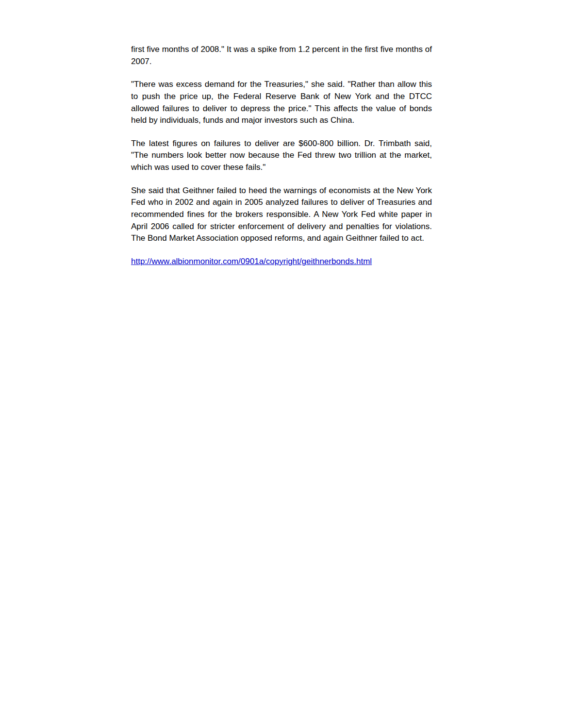first five months of 2008." It was a spike from 1.2 percent in the first five months of 2007.
"There was excess demand for the Treasuries," she said. "Rather than allow this to push the price up, the Federal Reserve Bank of New York and the DTCC allowed failures to deliver to depress the price." This affects the value of bonds held by individuals, funds and major investors such as China.
The latest figures on failures to deliver are $600-800 billion. Dr. Trimbath said, "The numbers look better now because the Fed threw two trillion at the market, which was used to cover these fails."
She said that Geithner failed to heed the warnings of economists at the New York Fed who in 2002 and again in 2005 analyzed failures to deliver of Treasuries and recommended fines for the brokers responsible. A New York Fed white paper in April 2006 called for stricter enforcement of delivery and penalties for violations. The Bond Market Association opposed reforms, and again Geithner failed to act.
http://www.albionmonitor.com/0901a/copyright/geithnerbonds.html